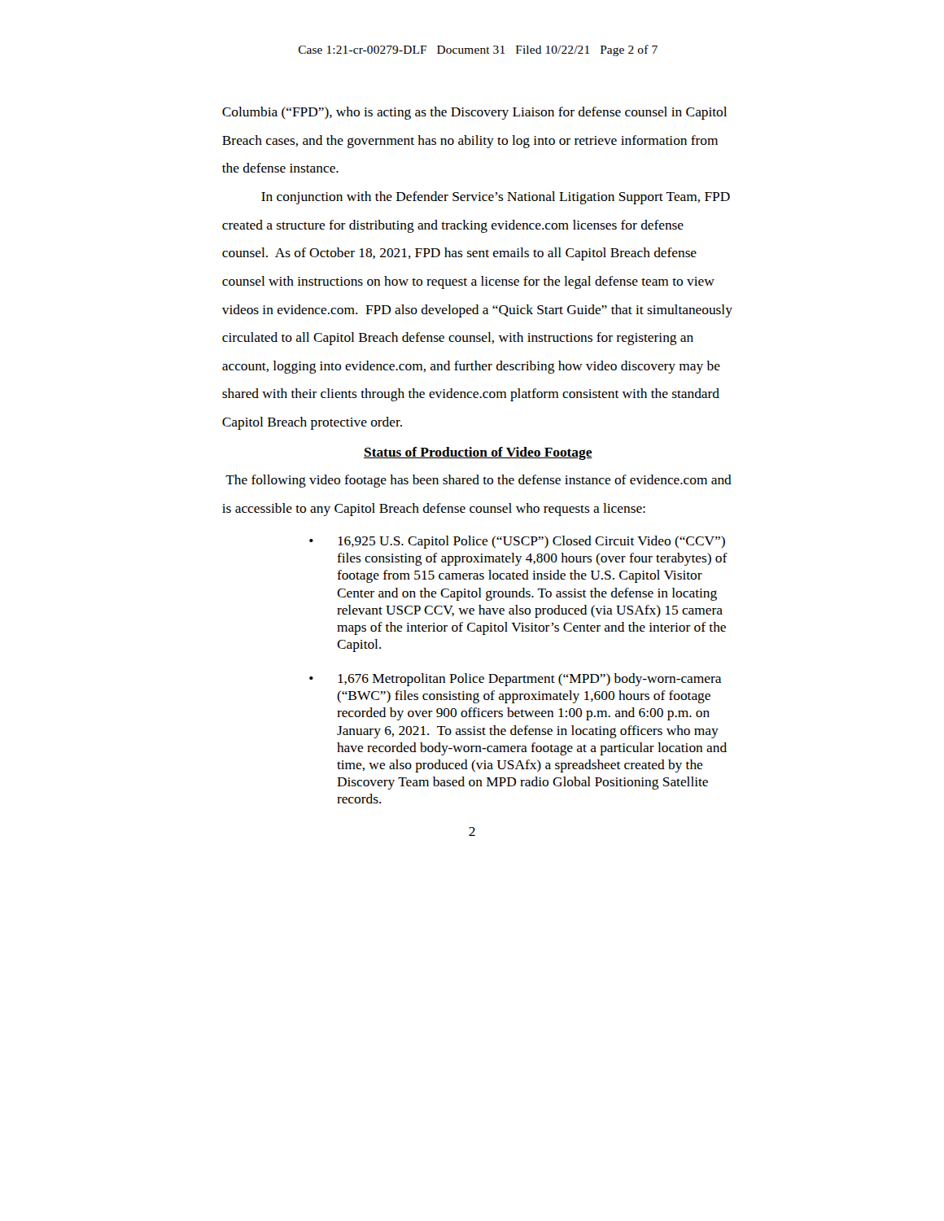Case 1:21-cr-00279-DLF Document 31 Filed 10/22/21 Page 2 of 7
Columbia (“FPD”), who is acting as the Discovery Liaison for defense counsel in Capitol Breach cases, and the government has no ability to log into or retrieve information from the defense instance.
In conjunction with the Defender Service’s National Litigation Support Team, FPD created a structure for distributing and tracking evidence.com licenses for defense counsel. As of October 18, 2021, FPD has sent emails to all Capitol Breach defense counsel with instructions on how to request a license for the legal defense team to view videos in evidence.com. FPD also developed a “Quick Start Guide” that it simultaneously circulated to all Capitol Breach defense counsel, with instructions for registering an account, logging into evidence.com, and further describing how video discovery may be shared with their clients through the evidence.com platform consistent with the standard Capitol Breach protective order.
Status of Production of Video Footage
The following video footage has been shared to the defense instance of evidence.com and is accessible to any Capitol Breach defense counsel who requests a license:
16,925 U.S. Capitol Police (“USCP”) Closed Circuit Video (“CCV”) files consisting of approximately 4,800 hours (over four terabytes) of footage from 515 cameras located inside the U.S. Capitol Visitor Center and on the Capitol grounds. To assist the defense in locating relevant USCP CCV, we have also produced (via USAfx) 15 camera maps of the interior of Capitol Visitor’s Center and the interior of the Capitol.
1,676 Metropolitan Police Department (“MPD”) body-worn-camera (“BWC”) files consisting of approximately 1,600 hours of footage recorded by over 900 officers between 1:00 p.m. and 6:00 p.m. on January 6, 2021. To assist the defense in locating officers who may have recorded body-worn-camera footage at a particular location and time, we also produced (via USAfx) a spreadsheet created by the Discovery Team based on MPD radio Global Positioning Satellite records.
2